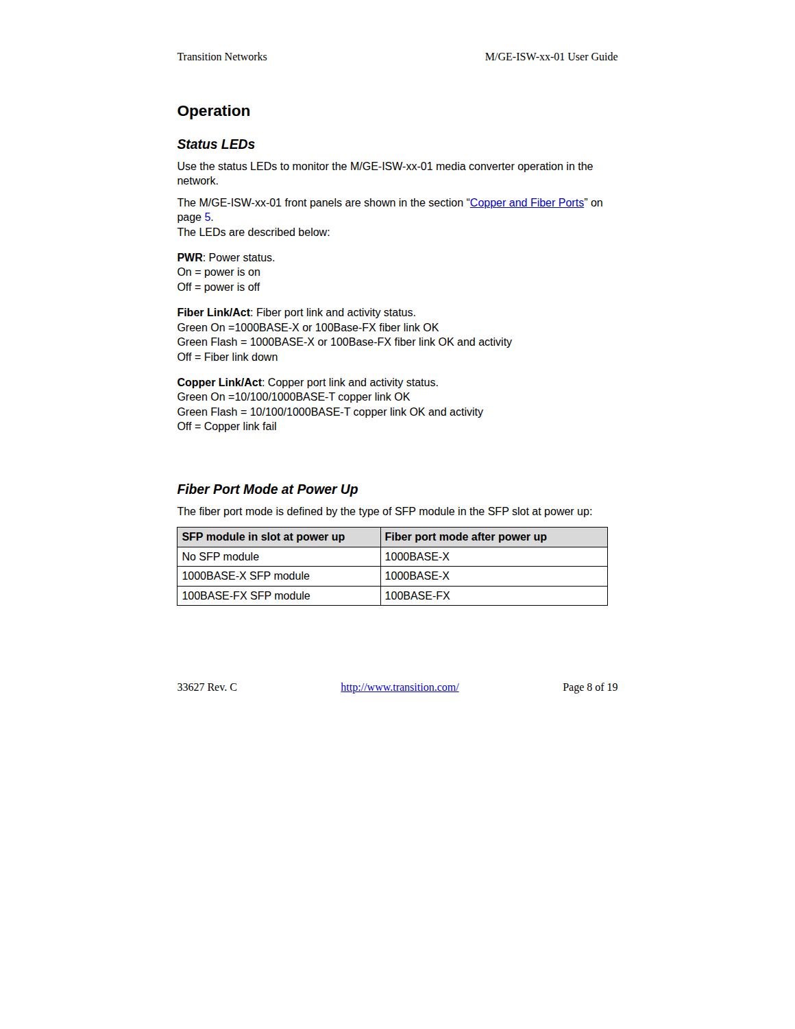Transition Networks
M/GE-ISW-xx-01 User Guide
Operation
Status LEDs
Use the status LEDs to monitor the M/GE-ISW-xx-01 media converter operation in the network.
The M/GE-ISW-xx-01 front panels are shown in the section “Copper and Fiber Ports” on page 5.
The LEDs are described below:
PWR: Power status.
On = power is on
Off = power is off
Fiber Link/Act: Fiber port link and activity status.
Green On =1000BASE-X or 100Base-FX fiber link OK
Green Flash = 1000BASE-X or 100Base-FX fiber link OK and activity
Off = Fiber link down
Copper Link/Act: Copper port link and activity status.
Green On =10/100/1000BASE-T copper link OK
Green Flash = 10/100/1000BASE-T copper link OK and activity
Off = Copper link fail
Fiber Port Mode at Power Up
The fiber port mode is defined by the type of SFP module in the SFP slot at power up:
| SFP module in slot at power up | Fiber port mode after power up |
| --- | --- |
| No SFP module | 1000BASE-X |
| 1000BASE-X SFP module | 1000BASE-X |
| 100BASE-FX SFP module | 100BASE-FX |
33627 Rev. C
http://www.transition.com/
Page 8 of 19